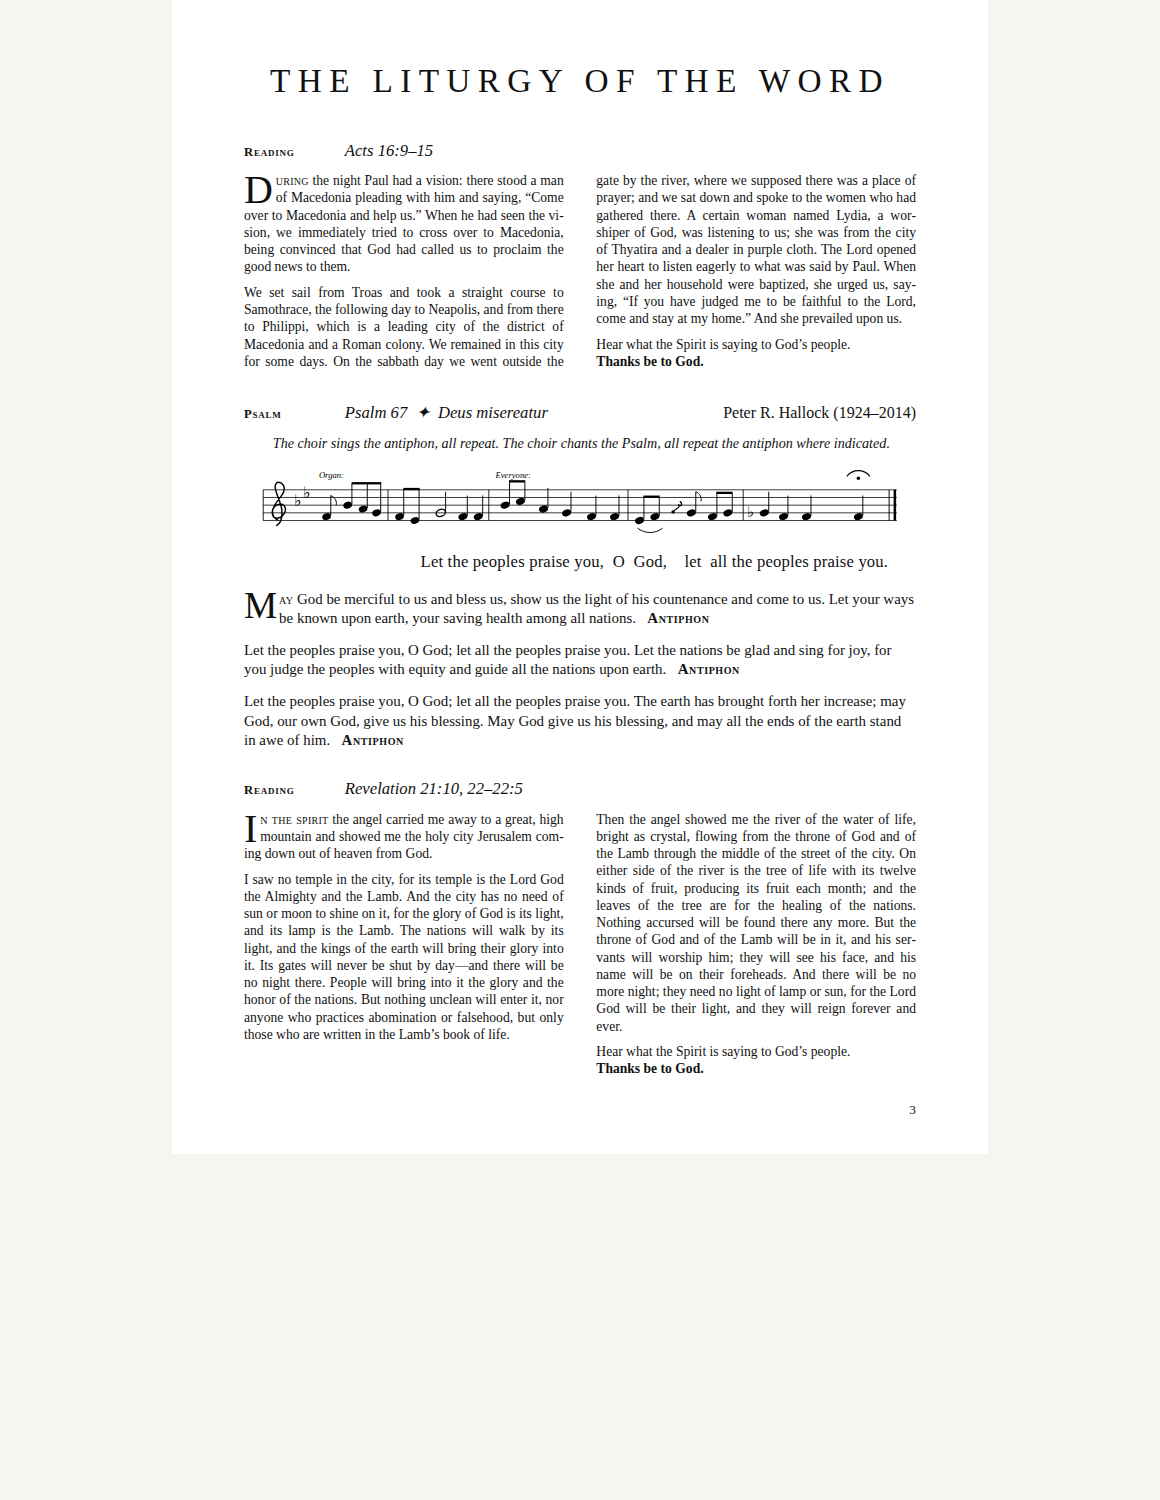The Liturgy of the Word
Reading
Acts 16:9–15
During the night Paul had a vision: there stood a man of Macedonia pleading with him and saying, “Come over to Macedonia and help us.” When he had seen the vision, we immediately tried to cross over to Macedonia, being convinced that God had called us to proclaim the good news to them.
We set sail from Troas and took a straight course to Samothrace, the following day to Neapolis, and from there to Philippi, which is a leading city of the district of Macedonia and a Roman colony. We remained in this city for some days. On the sabbath day we went outside the gate by the river, where we supposed there was a place of prayer; and we sat down and spoke to the women who had gathered there. A certain woman named Lydia, a worshiper of God, was listening to us; she was from the city of Thyatira and a dealer in purple cloth. The Lord opened her heart to listen eagerly to what was said by Paul. When she and her household were baptized, she urged us, saying, “If you have judged me to be faithful to the Lord, come and stay at my home.” And she prevailed upon us.
Hear what the Spirit is saying to God’s people.
Thanks be to God.
Psalm
Psalm 67 ✦ Deus misereatur
Peter R. Hallock (1924–2014)
The choir sings the antiphon, all repeat. The choir chants the Psalm, all repeat the antiphon where indicated.
♭ ♭ Organ: Everyone: ♭
Let the peoples praise you, O God, let all the peoples praise you.
May God be merciful to us and bless us, show us the light of his countenance and come to us. Let your ways be known upon earth, your saving health among all nations. Antiphon
Let the peoples praise you, O God; let all the peoples praise you. Let the nations be glad and sing for joy, for you judge the peoples with equity and guide all the nations upon earth. Antiphon
Let the peoples praise you, O God; let all the peoples praise you. The earth has brought forth her increase; may God, our own God, give us his blessing. May God give us his blessing, and may all the ends of the earth stand in awe of him. Antiphon
Reading
Revelation 21:10, 22–22:5
In the spirit the angel carried me away to a great, high mountain and showed me the holy city Jerusalem coming down out of heaven from God.
I saw no temple in the city, for its temple is the Lord God the Almighty and the Lamb. And the city has no need of sun or moon to shine on it, for the glory of God is its light, and its lamp is the Lamb. The nations will walk by its light, and the kings of the earth will bring their glory into it. Its gates will never be shut by day—and there will be no night there. People will bring into it the glory and the honor of the nations. But nothing unclean will enter it, nor anyone who practices abomination or falsehood, but only those who are written in the Lamb’s book of life.
Then the angel showed me the river of the water of life, bright as crystal, flowing from the throne of God and of the Lamb through the middle of the street of the city. On either side of the river is the tree of life with its twelve kinds of fruit, producing its fruit each month; and the leaves of the tree are for the healing of the nations. Nothing accursed will be found there any more. But the throne of God and of the Lamb will be in it, and his servants will worship him; they will see his face, and his name will be on their foreheads. And there will be no more night; they need no light of lamp or sun, for the Lord God will be their light, and they will reign forever and ever.
Hear what the Spirit is saying to God’s people.
Thanks be to God.
3